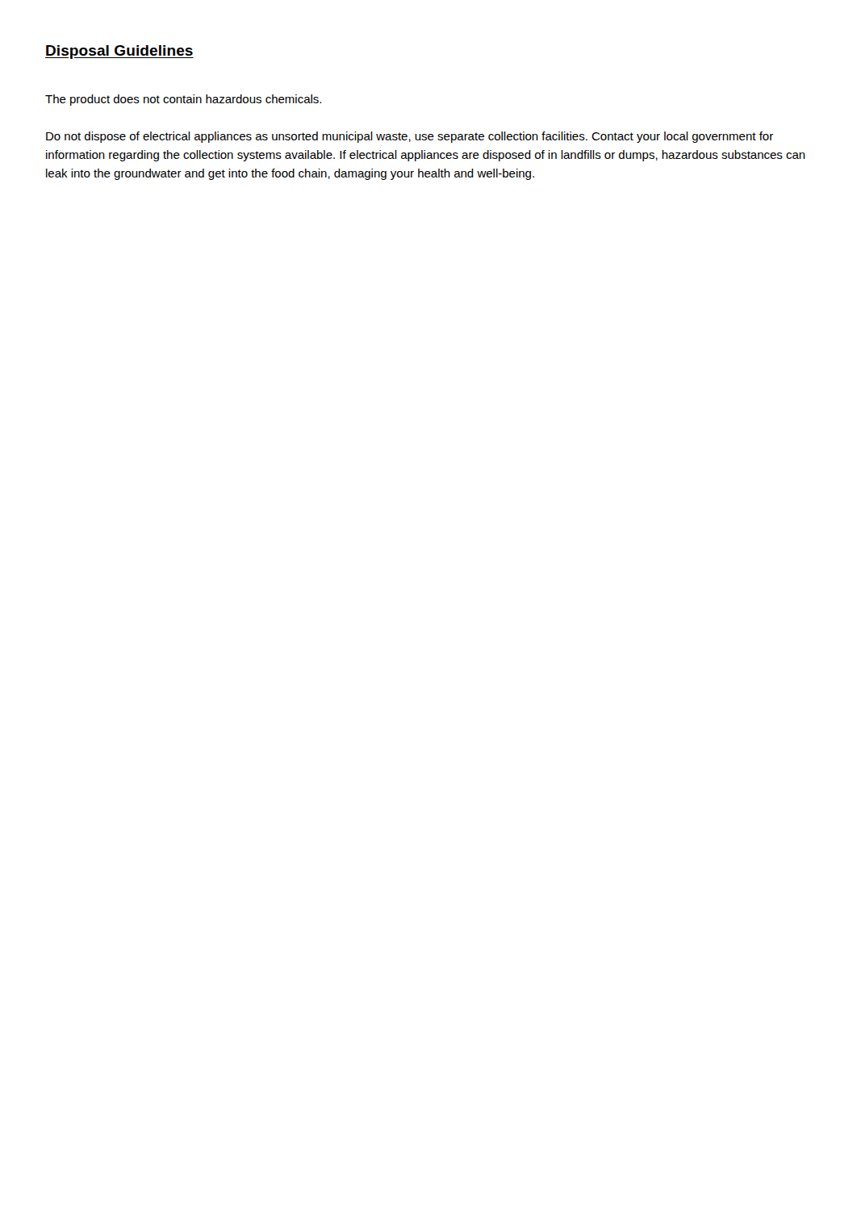Disposal Guidelines
The product does not contain hazardous chemicals.
Do not dispose of electrical appliances as unsorted municipal waste, use separate collection facilities. Contact your local government for information regarding the collection systems available. If electrical appliances are disposed of in landfills or dumps, hazardous substances can leak into the groundwater and get into the food chain, damaging your health and well-being.